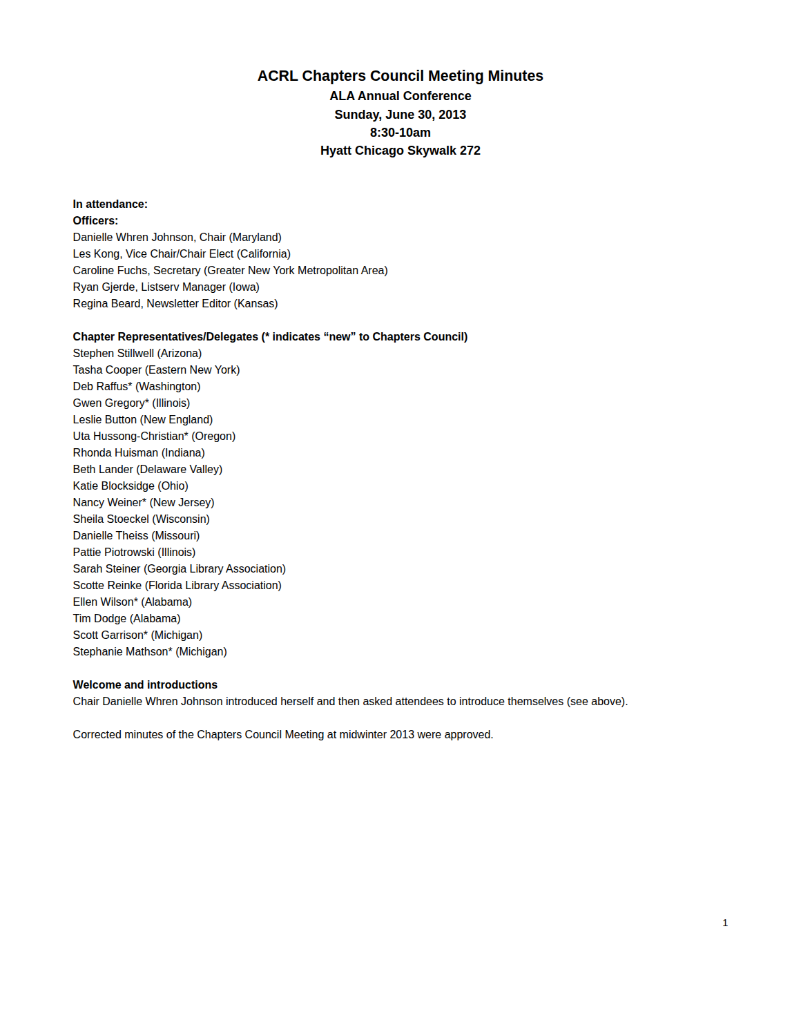ACRL Chapters Council Meeting Minutes
ALA Annual Conference
Sunday, June 30, 2013
8:30-10am
Hyatt Chicago Skywalk 272
In attendance:
Officers:
Danielle Whren Johnson, Chair (Maryland)
Les Kong, Vice Chair/Chair Elect (California)
Caroline Fuchs, Secretary (Greater New York Metropolitan Area)
Ryan Gjerde, Listserv Manager (Iowa)
Regina Beard, Newsletter Editor (Kansas)
Chapter Representatives/Delegates (* indicates “new” to Chapters Council)
Stephen Stillwell (Arizona)
Tasha Cooper (Eastern New York)
Deb Raffus* (Washington)
Gwen Gregory* (Illinois)
Leslie Button (New England)
Uta Hussong-Christian* (Oregon)
Rhonda Huisman (Indiana)
Beth Lander (Delaware Valley)
Katie Blocksidge (Ohio)
Nancy Weiner* (New Jersey)
Sheila Stoeckel (Wisconsin)
Danielle Theiss (Missouri)
Pattie Piotrowski (Illinois)
Sarah Steiner (Georgia Library Association)
Scotte Reinke (Florida Library Association)
Ellen Wilson* (Alabama)
Tim Dodge (Alabama)
Scott Garrison* (Michigan)
Stephanie Mathson* (Michigan)
Welcome and introductions
Chair Danielle Whren Johnson introduced herself and then asked attendees to introduce themselves (see above).
Corrected minutes of the Chapters Council Meeting at midwinter 2013 were approved.
1